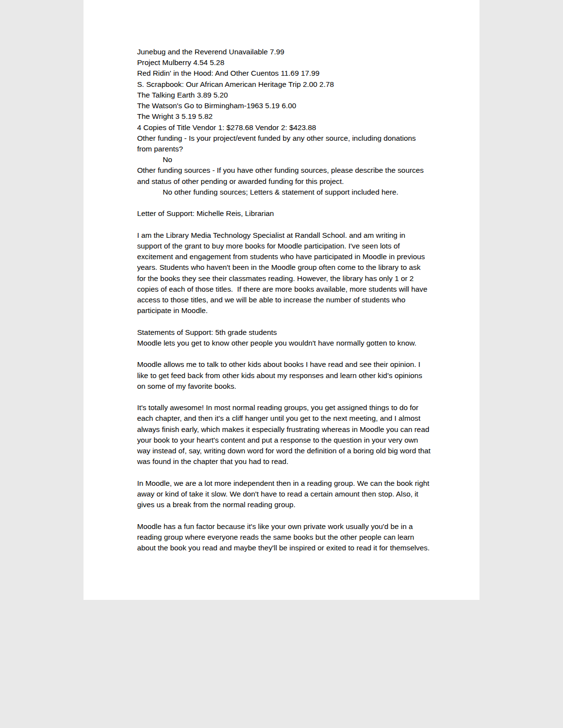Junebug and the Reverend Unavailable 7.99
Project Mulberry 4.54 5.28
Red Ridin' in the Hood: And Other Cuentos 11.69 17.99
S. Scrapbook: Our African American Heritage Trip 2.00 2.78
The Talking Earth 3.89 5.20
The Watson's Go to Birmingham-1963 5.19 6.00
The Wright 3 5.19 5.82
4 Copies of Title Vendor 1: $278.68 Vendor 2: $423.88
Other funding - Is your project/event funded by any other source, including donations from parents?
No
Other funding sources - If you have other funding sources, please describe the sources and status of other pending or awarded funding for this project.
No other funding sources; Letters & statement of support included here.
Letter of Support: Michelle Reis, Librarian
I am the Library Media Technology Specialist at Randall School. and am writing in support of the grant to buy more books for Moodle participation. I've seen lots of excitement and engagement from students who have participated in Moodle in previous years. Students who haven't been in the Moodle group often come to the library to ask for the books they see their classmates reading. However, the library has only 1 or 2 copies of each of those titles. If there are more books available, more students will have access to those titles, and we will be able to increase the number of students who participate in Moodle.
Statements of Support: 5th grade students
Moodle lets you get to know other people you wouldn't have normally gotten to know.
Moodle allows me to talk to other kids about books I have read and see their opinion. I like to get feed back from other kids about my responses and learn other kid’s opinions on some of my favorite books.
It's totally awesome! In most normal reading groups, you get assigned things to do for each chapter, and then it's a cliff hanger until you get to the next meeting, and I almost always finish early, which makes it especially frustrating whereas in Moodle you can read your book to your heart's content and put a response to the question in your very own way instead of, say, writing down word for word the definition of a boring old big word that was found in the chapter that you had to read.
In Moodle, we are a lot more independent then in a reading group. We can the book right away or kind of take it slow. We don't have to read a certain amount then stop. Also, it gives us a break from the normal reading group.
Moodle has a fun factor because it's like your own private work usually you'd be in a reading group where everyone reads the same books but the other people can learn about the book you read and maybe they'll be inspired or exited to read it for themselves.